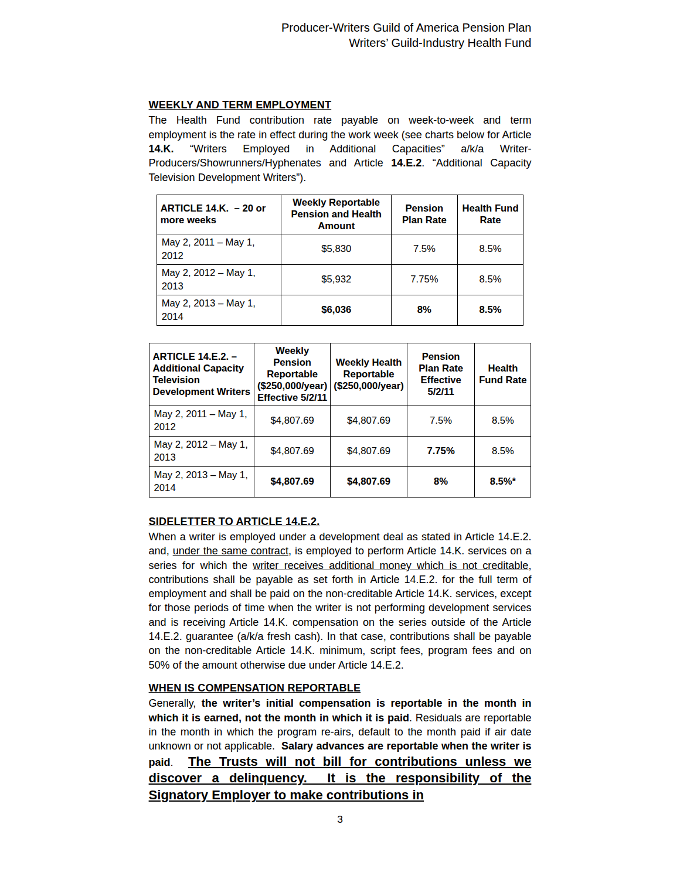Producer-Writers Guild of America Pension Plan Writers’ Guild-Industry Health Fund
WEEKLY AND TERM EMPLOYMENT
The Health Fund contribution rate payable on week-to-week and term employment is the rate in effect during the work week (see charts below for Article 14.K. “Writers Employed in Additional Capacities” a/k/a Writer-Producers/Showrunners/Hyphenates and Article 14.E.2. “Additional Capacity Television Development Writers”).
| ARTICLE 14.K. – 20 or more weeks | Weekly Reportable Pension and Health Amount | Pension Plan Rate | Health Fund Rate |
| --- | --- | --- | --- |
| May 2, 2011 – May 1, 2012 | $5,830 | 7.5% | 8.5% |
| May 2, 2012 – May 1, 2013 | $5,932 | 7.75% | 8.5% |
| May 2, 2013 – May 1, 2014 | $6,036 | 8% | 8.5% |
| ARTICLE 14.E.2. – Additional Capacity Television Development Writers | Weekly Pension Reportable ($250,000/year) Effective 5/2/11 | Weekly Health Reportable ($250,000/year) | Pension Plan Rate Effective 5/2/11 | Health Fund Rate |
| --- | --- | --- | --- | --- |
| May 2, 2011 – May 1, 2012 | $4,807.69 | $4,807.69 | 7.5% | 8.5% |
| May 2, 2012 – May 1, 2013 | $4,807.69 | $4,807.69 | 7.75% | 8.5% |
| May 2, 2013 – May 1, 2014 | $4,807.69 | $4,807.69 | 8% | 8.5%* |
SIDELETTER TO ARTICLE 14.E.2.
When a writer is employed under a development deal as stated in Article 14.E.2. and, under the same contract, is employed to perform Article 14.K. services on a series for which the writer receives additional money which is not creditable, contributions shall be payable as set forth in Article 14.E.2. for the full term of employment and shall be paid on the non-creditable Article 14.K. services, except for those periods of time when the writer is not performing development services and is receiving Article 14.K. compensation on the series outside of the Article 14.E.2. guarantee (a/k/a fresh cash). In that case, contributions shall be payable on the non-creditable Article 14.K. minimum, script fees, program fees and on 50% of the amount otherwise due under Article 14.E.2.
WHEN IS COMPENSATION REPORTABLE
Generally, the writer’s initial compensation is reportable in the month in which it is earned, not the month in which it is paid. Residuals are reportable in the month in which the program re-airs, default to the month paid if air date unknown or not applicable. Salary advances are reportable when the writer is paid. The Trusts will not bill for contributions unless we discover a delinquency. It is the responsibility of the Signatory Employer to make contributions in
3